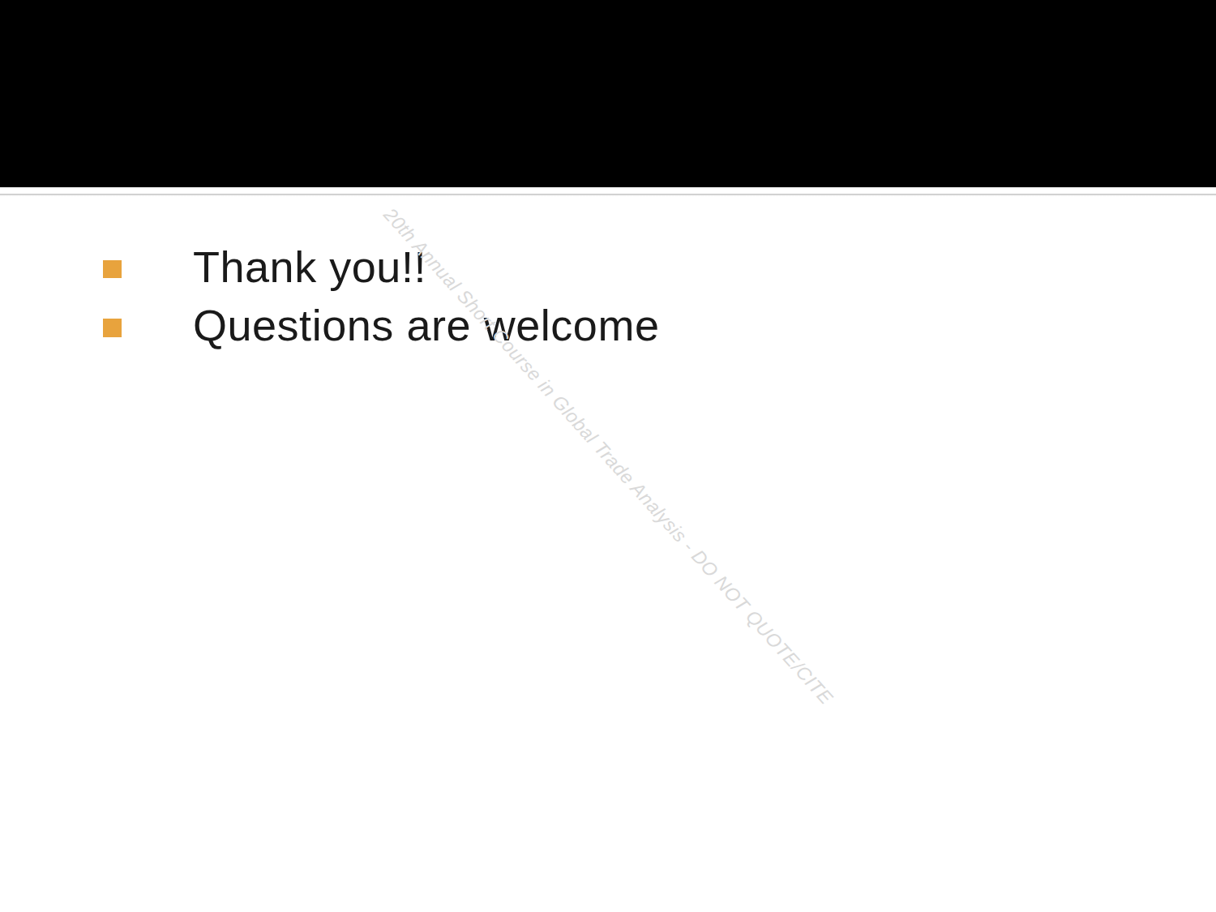Thank you!!
Questions are welcome
20th Annual Short Course in Global Trade Analysis - DO NOT QUOTE/CITE